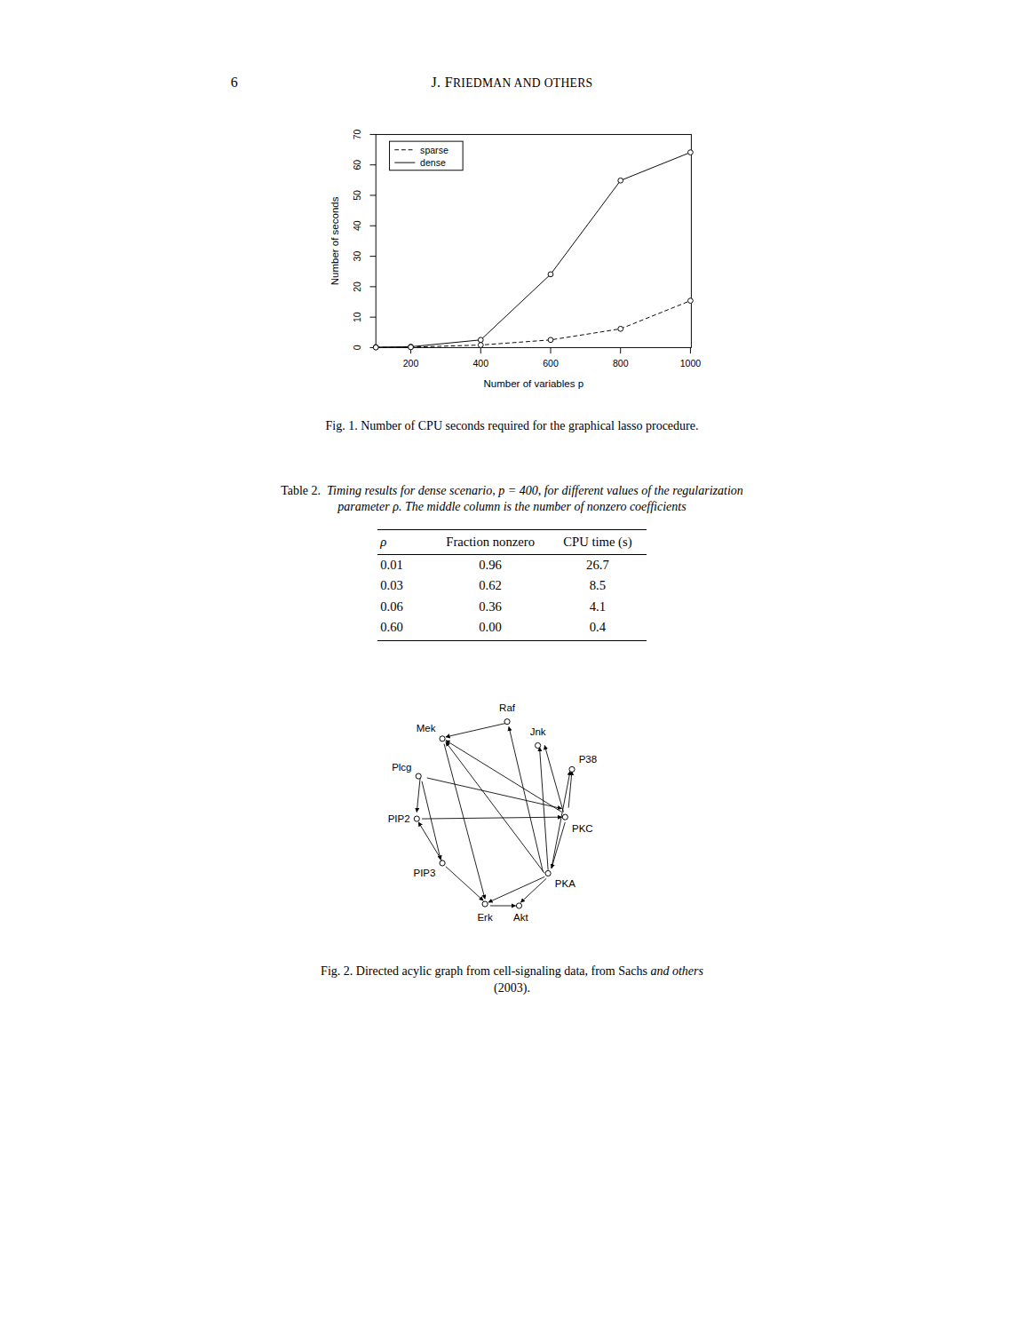6
J. FRIEDMAN AND OTHERS
0 10 20 30 40 50 60 70 Number of seconds 200 400 600 800 1000 Number of variables p sparse dense
Fig. 1. Number of CPU seconds required for the graphical lasso procedure.
Table 2. Timing results for dense scenario, p = 400, for different values of the regularization parameter ρ. The middle column is the number of nonzero coefficients
| ρ | Fraction nonzero | CPU time (s) |
| --- | --- | --- |
| 0.01 | 0.96 | 26.7 |
| 0.03 | 0.62 | 8.5 |
| 0.06 | 0.36 | 4.1 |
| 0.60 | 0.00 | 0.4 |
Raf Mek Jnk P38 Plcg PIP2 PKC PIP3 PKA Erk Akt
Fig. 2. Directed acylic graph from cell-signaling data, from Sachs and others (2003).